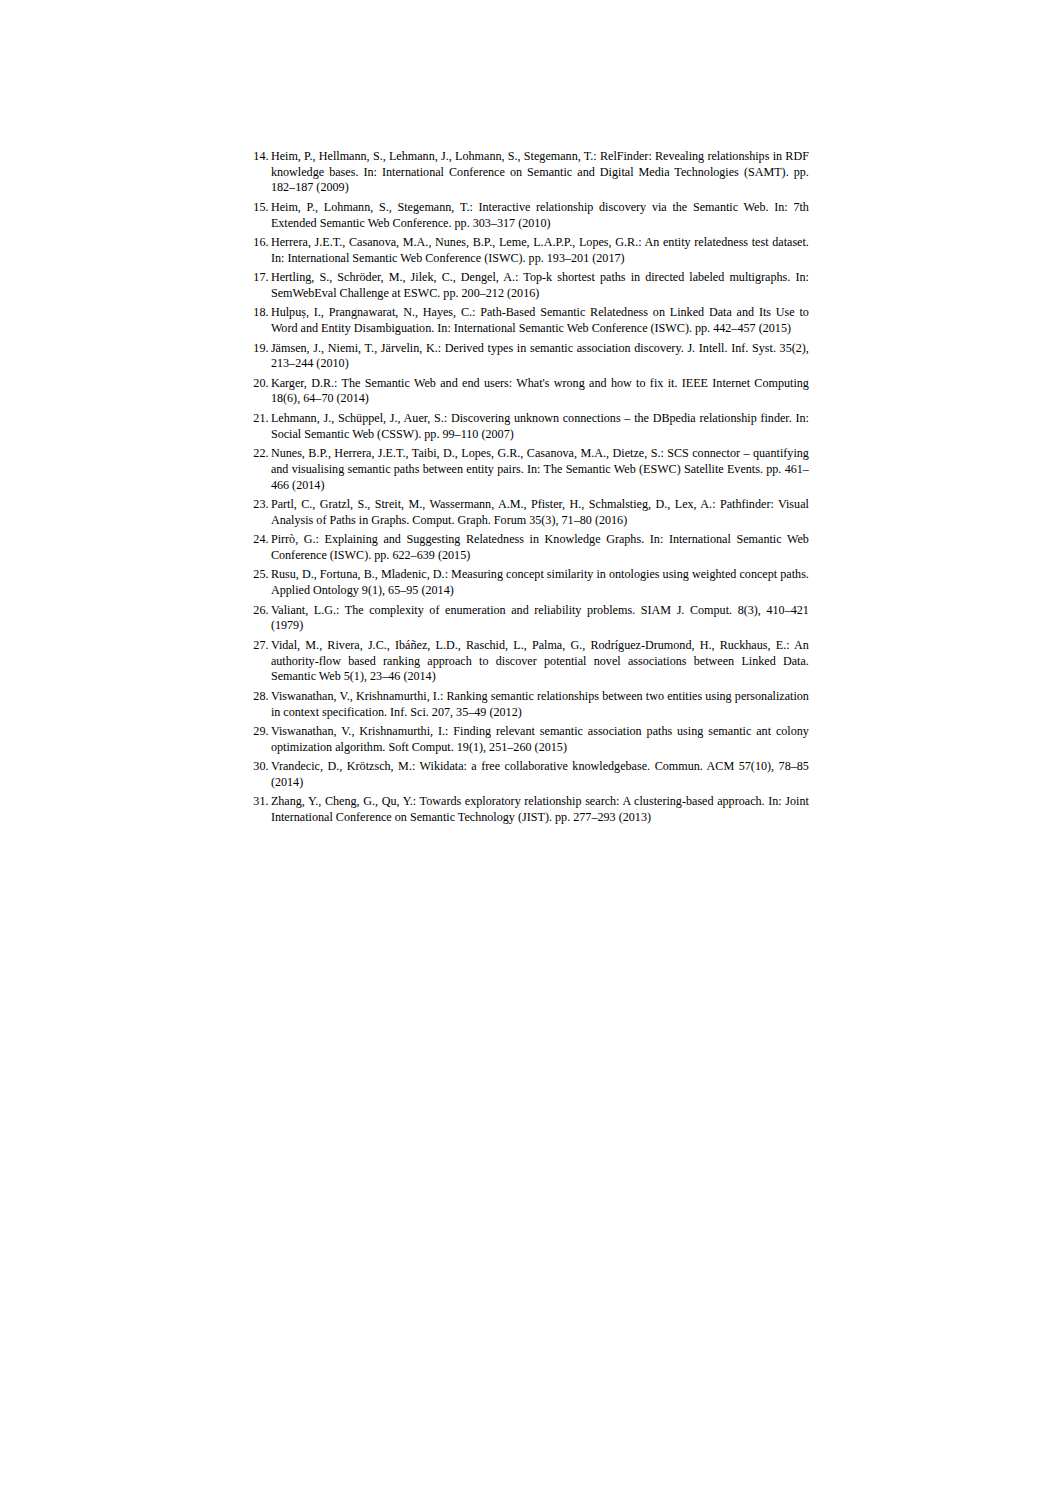14. Heim, P., Hellmann, S., Lehmann, J., Lohmann, S., Stegemann, T.: RelFinder: Revealing relationships in RDF knowledge bases. In: International Conference on Semantic and Digital Media Technologies (SAMT). pp. 182–187 (2009)
15. Heim, P., Lohmann, S., Stegemann, T.: Interactive relationship discovery via the Semantic Web. In: 7th Extended Semantic Web Conference. pp. 303–317 (2010)
16. Herrera, J.E.T., Casanova, M.A., Nunes, B.P., Leme, L.A.P.P., Lopes, G.R.: An entity relatedness test dataset. In: International Semantic Web Conference (ISWC). pp. 193–201 (2017)
17. Hertling, S., Schröder, M., Jilek, C., Dengel, A.: Top-k shortest paths in directed labeled multigraphs. In: SemWebEval Challenge at ESWC. pp. 200–212 (2016)
18. Hulpuș, I., Prangnawarat, N., Hayes, C.: Path-Based Semantic Relatedness on Linked Data and Its Use to Word and Entity Disambiguation. In: International Semantic Web Conference (ISWC). pp. 442–457 (2015)
19. Jämsen, J., Niemi, T., Järvelin, K.: Derived types in semantic association discovery. J. Intell. Inf. Syst. 35(2), 213–244 (2010)
20. Karger, D.R.: The Semantic Web and end users: What's wrong and how to fix it. IEEE Internet Computing 18(6), 64–70 (2014)
21. Lehmann, J., Schüppel, J., Auer, S.: Discovering unknown connections – the DBpedia relationship finder. In: Social Semantic Web (CSSW). pp. 99–110 (2007)
22. Nunes, B.P., Herrera, J.E.T., Taibi, D., Lopes, G.R., Casanova, M.A., Dietze, S.: SCS connector – quantifying and visualising semantic paths between entity pairs. In: The Semantic Web (ESWC) Satellite Events. pp. 461–466 (2014)
23. Partl, C., Gratzl, S., Streit, M., Wassermann, A.M., Pfister, H., Schmalstieg, D., Lex, A.: Pathfinder: Visual Analysis of Paths in Graphs. Comput. Graph. Forum 35(3), 71–80 (2016)
24. Pirrò, G.: Explaining and Suggesting Relatedness in Knowledge Graphs. In: International Semantic Web Conference (ISWC). pp. 622–639 (2015)
25. Rusu, D., Fortuna, B., Mladenic, D.: Measuring concept similarity in ontologies using weighted concept paths. Applied Ontology 9(1), 65–95 (2014)
26. Valiant, L.G.: The complexity of enumeration and reliability problems. SIAM J. Comput. 8(3), 410–421 (1979)
27. Vidal, M., Rivera, J.C., Ibáñez, L.D., Raschid, L., Palma, G., Rodríguez-Drumond, H., Ruckhaus, E.: An authority-flow based ranking approach to discover potential novel associations between Linked Data. Semantic Web 5(1), 23–46 (2014)
28. Viswanathan, V., Krishnamurthi, I.: Ranking semantic relationships between two entities using personalization in context specification. Inf. Sci. 207, 35–49 (2012)
29. Viswanathan, V., Krishnamurthi, I.: Finding relevant semantic association paths using semantic ant colony optimization algorithm. Soft Comput. 19(1), 251–260 (2015)
30. Vrandecic, D., Krötzsch, M.: Wikidata: a free collaborative knowledgebase. Commun. ACM 57(10), 78–85 (2014)
31. Zhang, Y., Cheng, G., Qu, Y.: Towards exploratory relationship search: A clustering-based approach. In: Joint International Conference on Semantic Technology (JIST). pp. 277–293 (2013)